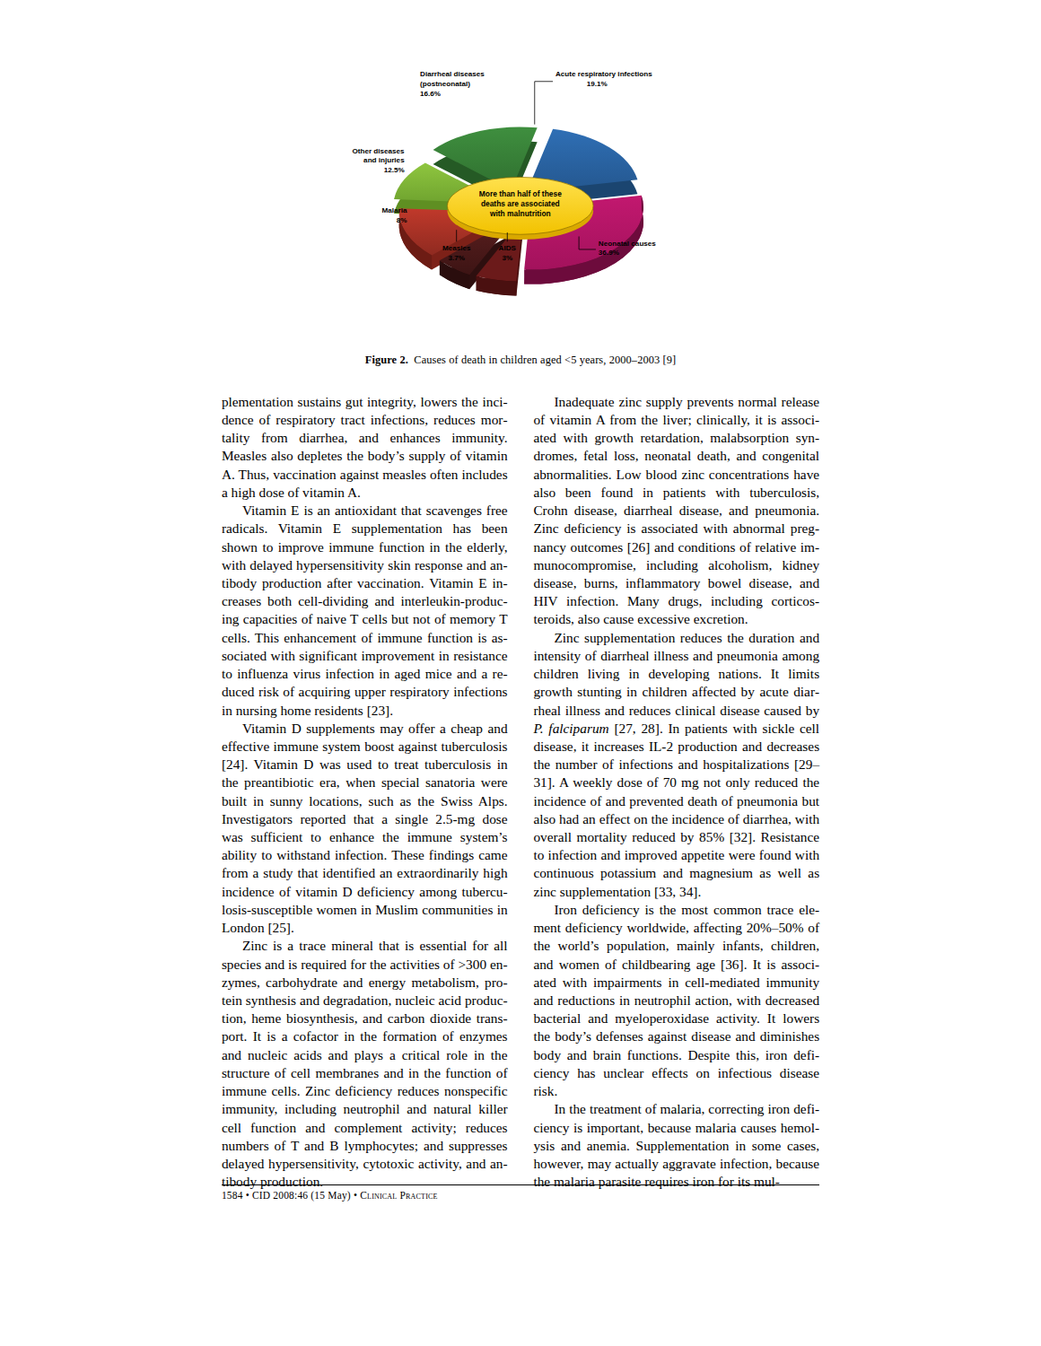More than half of these deaths are associated with malnutrition Diarrheal diseases (postneonatal) 16.6% Acute respiratory infections 19.1% Other diseases and injuries 12.5% Malaria 8% Measles 3.7% AIDS 3% Neonatal causes 36.9%
Figure 2. Causes of death in children aged <5 years, 2000–2003 [9]
plementation sustains gut integrity, lowers the incidence of respiratory tract infections, reduces mortality from diarrhea, and enhances immunity. Measles also depletes the body’s supply of vitamin A. Thus, vaccination against measles often includes a high dose of vitamin A.
Vitamin E is an antioxidant that scavenges free radicals. Vitamin E supplementation has been shown to improve immune function in the elderly, with delayed hypersensitivity skin response and antibody production after vaccination. Vitamin E increases both cell-dividing and interleukin-producing capacities of naive T cells but not of memory T cells. This enhancement of immune function is associated with significant improvement in resistance to influenza virus infection in aged mice and a reduced risk of acquiring upper respiratory infections in nursing home residents [23].
Vitamin D supplements may offer a cheap and effective immune system boost against tuberculosis [24]. Vitamin D was used to treat tuberculosis in the preantibiotic era, when special sanatoria were built in sunny locations, such as the Swiss Alps. Investigators reported that a single 2.5-mg dose was sufficient to enhance the immune system’s ability to withstand infection. These findings came from a study that identified an extraordinarily high incidence of vitamin D deficiency among tuberculosis-susceptible women in Muslim communities in London [25].
Zinc is a trace mineral that is essential for all species and is required for the activities of >300 enzymes, carbohydrate and energy metabolism, protein synthesis and degradation, nucleic acid production, heme biosynthesis, and carbon dioxide transport. It is a cofactor in the formation of enzymes and nucleic acids and plays a critical role in the structure of cell membranes and in the function of immune cells. Zinc deficiency reduces nonspecific immunity, including neutrophil and natural killer cell function and complement activity; reduces numbers of T and B lymphocytes; and suppresses delayed hypersensitivity, cytotoxic activity, and antibody production.
Inadequate zinc supply prevents normal release of vitamin A from the liver; clinically, it is associated with growth retardation, malabsorption syndromes, fetal loss, neonatal death, and congenital abnormalities. Low blood zinc concentrations have also been found in patients with tuberculosis, Crohn disease, diarrheal disease, and pneumonia. Zinc deficiency is associated with abnormal pregnancy outcomes [26] and conditions of relative immunocompromise, including alcoholism, kidney disease, burns, inflammatory bowel disease, and HIV infection. Many drugs, including corticosteroids, also cause excessive excretion.
Zinc supplementation reduces the duration and intensity of diarrheal illness and pneumonia among children living in developing nations. It limits growth stunting in children affected by acute diarrheal illness and reduces clinical disease caused by P. falciparum [27, 28]. In patients with sickle cell disease, it increases IL-2 production and decreases the number of infections and hospitalizations [29–31]. A weekly dose of 70 mg not only reduced the incidence of and prevented death of pneumonia but also had an effect on the incidence of diarrhea, with overall mortality reduced by 85% [32]. Resistance to infection and improved appetite were found with continuous potassium and magnesium as well as zinc supplementation [33, 34].
Iron deficiency is the most common trace element deficiency worldwide, affecting 20%–50% of the world’s population, mainly infants, children, and women of childbearing age [36]. It is associated with impairments in cell-mediated immunity and reductions in neutrophil action, with decreased bacterial and myeloperoxidase activity. It lowers the body’s defenses against disease and diminishes body and brain functions. Despite this, iron deficiency has unclear effects on infectious disease risk.
In the treatment of malaria, correcting iron deficiency is important, because malaria causes hemolysis and anemia. Supplementation in some cases, however, may actually aggravate infection, because the malaria parasite requires iron for its mul-
1584 • CID 2008:46 (15 May) • Clinical Practice